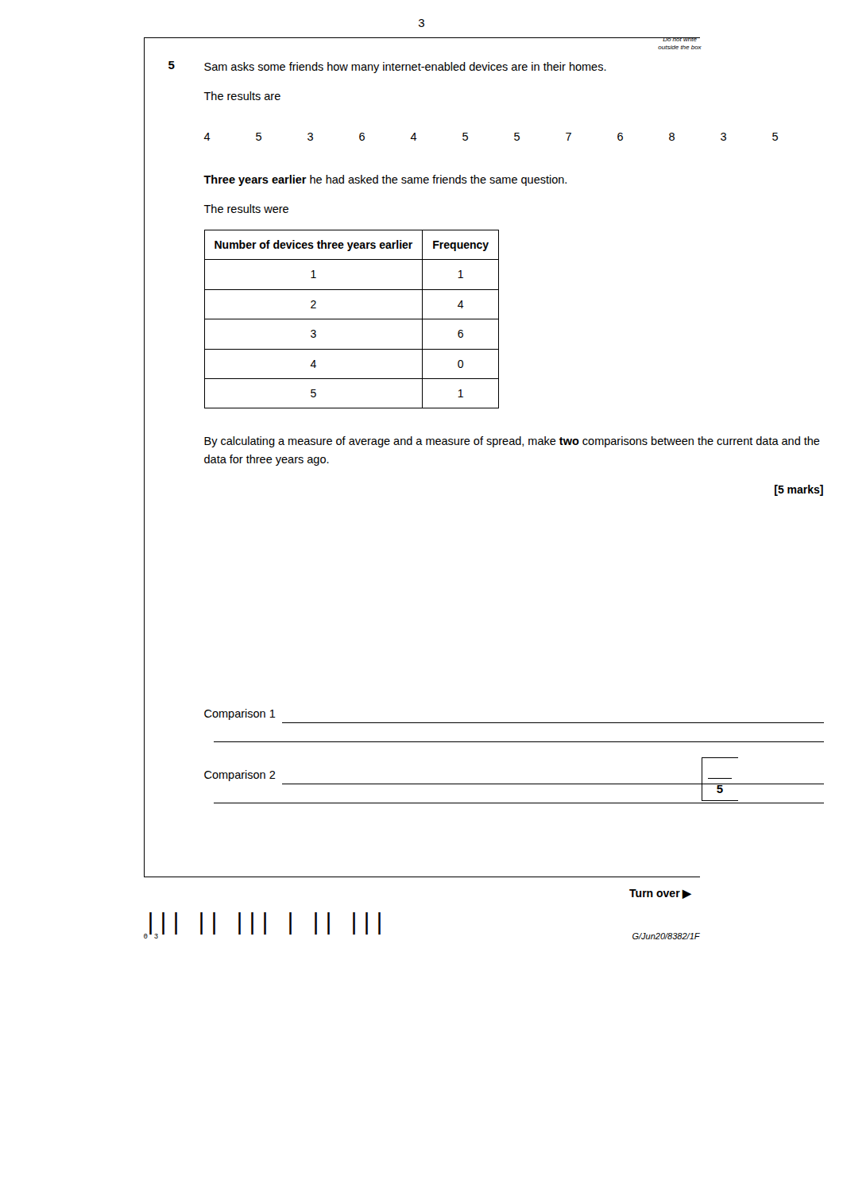3
Do not write outside the box
5
Sam asks some friends how many internet-enabled devices are in their homes.
The results are
453645576835
Three years earlier he had asked the same friends the same question.
The results were
| Number of devices three years earlier | Frequency |
| --- | --- |
| 1 | 1 |
| 2 | 4 |
| 3 | 6 |
| 4 | 0 |
| 5 | 1 |
By calculating a measure of average and a measure of spread, make two comparisons between the current data and the data for three years ago.
[5 marks]
Comparison 1
Comparison 2
5
Turn over ▶
||| || ||| | || |||
0 3
G/Jun20/8382/1F